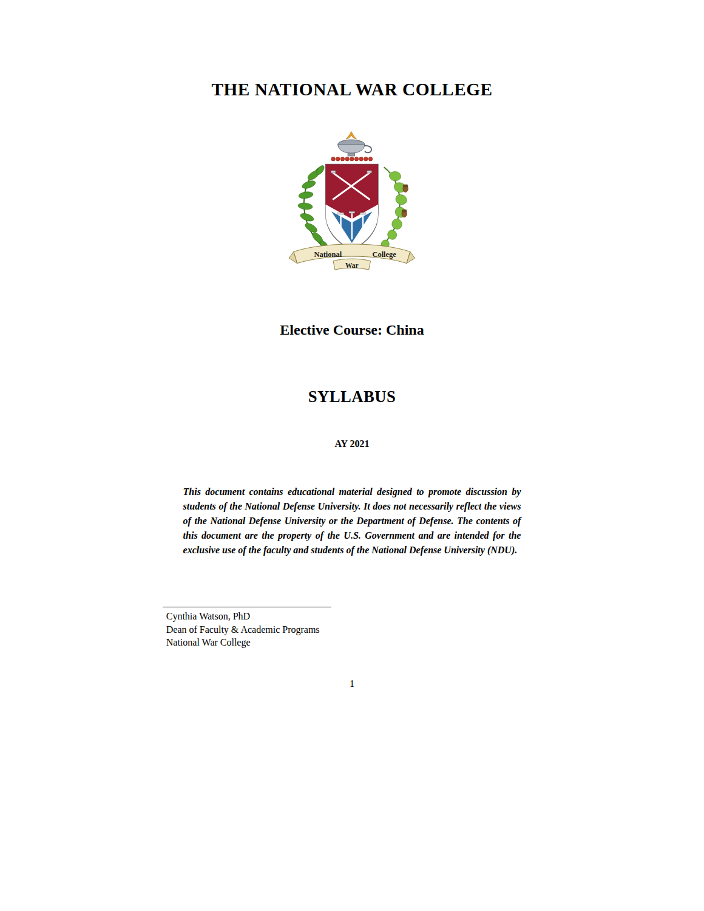THE NATIONAL WAR COLLEGE
National War College crest A heraldic shield with crossed swords on a crimson field above a blue chevron, topped by a lamp of knowledge, flanked by laurel and oak branches, with a ribbon reading National War College. National College War
Elective Course: China
SYLLABUS
AY 2021
This document contains educational material designed to promote discussion by students of the National Defense University. It does not necessarily reflect the views of the National Defense University or the Department of Defense. The contents of this document are the property of the U.S. Government and are intended for the exclusive use of the faculty and students of the National Defense University (NDU).
Cynthia Watson, PhD
Dean of Faculty & Academic Programs
National War College
1